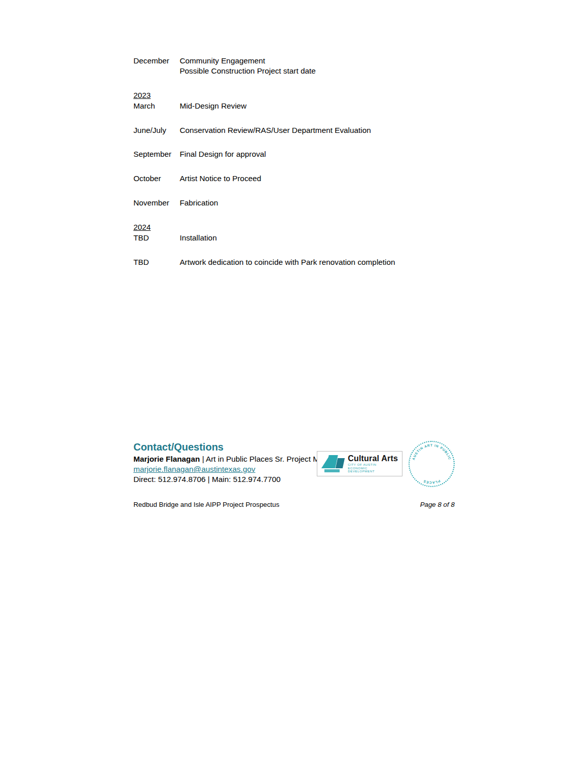December
Community Engagement Possible Construction Project start date
2023
March
Mid-Design Review
June/July
Conservation Review/RAS/User Department Evaluation
September
Final Design for approval
October
Artist Notice to Proceed
November
Fabrication
2024
TBD
Installation
TBD
Artwork dedication to coincide with Park renovation completion
Contact/Questions
Marjorie Flanagan | Art in Public Places Sr. Project Manager
marjorie.flanagan@austintexas.gov
Direct: 512.974.8706 | Main: 512.974.7700
Cultural Arts
City of Austin
Economic
Development
AUSTIN ART IN PUBLIC PLACES
Redbud Bridge and Isle AIPP Project Prospectus
Page 8 of 8